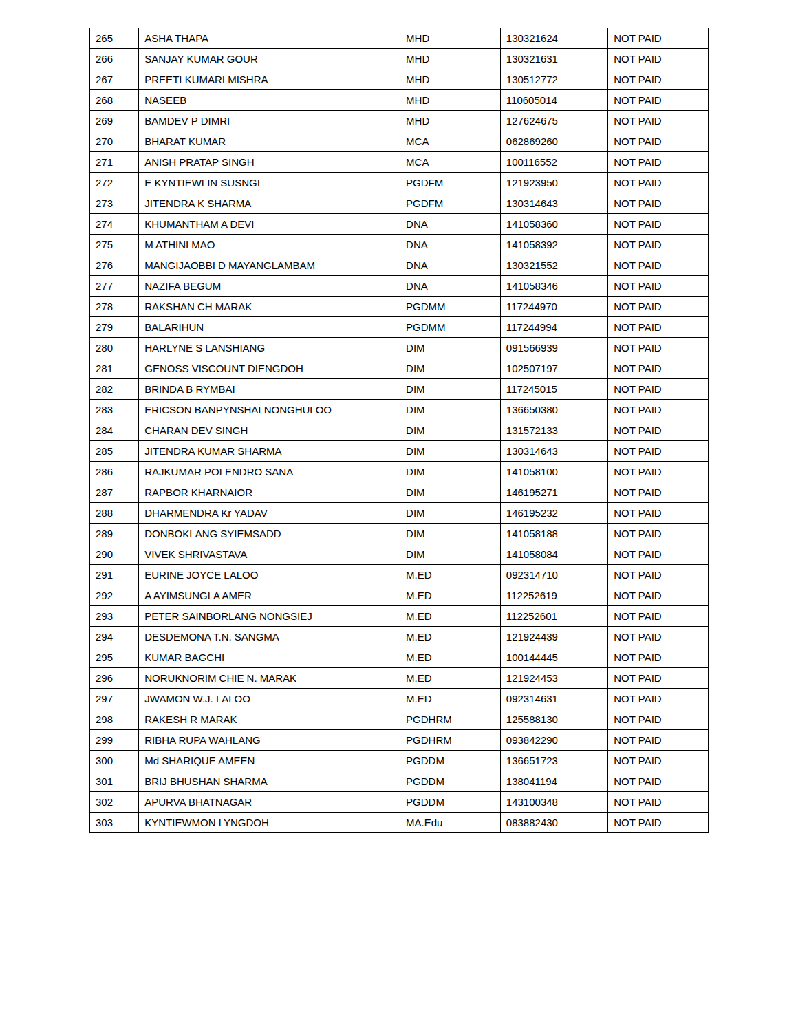| 265 | ASHA THAPA | MHD | 130321624 | NOT PAID |
| 266 | SANJAY KUMAR GOUR | MHD | 130321631 | NOT PAID |
| 267 | PREETI KUMARI MISHRA | MHD | 130512772 | NOT PAID |
| 268 | NASEEB | MHD | 110605014 | NOT PAID |
| 269 | BAMDEV P DIMRI | MHD | 127624675 | NOT PAID |
| 270 | BHARAT KUMAR | MCA | 062869260 | NOT PAID |
| 271 | ANISH PRATAP SINGH | MCA | 100116552 | NOT PAID |
| 272 | E KYNTIEWLIN SUSNGI | PGDFM | 121923950 | NOT PAID |
| 273 | JITENDRA K SHARMA | PGDFM | 130314643 | NOT PAID |
| 274 | KHUMANTHAM A DEVI | DNA | 141058360 | NOT PAID |
| 275 | M ATHINI MAO | DNA | 141058392 | NOT PAID |
| 276 | MANGIJAOBBI D MAYANGLAMBAM | DNA | 130321552 | NOT PAID |
| 277 | NAZIFA BEGUM | DNA | 141058346 | NOT PAID |
| 278 | RAKSHAN CH MARAK | PGDMM | 117244970 | NOT PAID |
| 279 | BALARIHUN | PGDMM | 117244994 | NOT PAID |
| 280 | HARLYNE S LANSHIANG | DIM | 091566939 | NOT PAID |
| 281 | GENOSS VISCOUNT DIENGDOH | DIM | 102507197 | NOT PAID |
| 282 | BRINDA B RYMBAI | DIM | 117245015 | NOT PAID |
| 283 | ERICSON BANPYNSHAI NONGHULOO | DIM | 136650380 | NOT PAID |
| 284 | CHARAN DEV SINGH | DIM | 131572133 | NOT PAID |
| 285 | JITENDRA KUMAR SHARMA | DIM | 130314643 | NOT PAID |
| 286 | RAJKUMAR POLENDRO SANA | DIM | 141058100 | NOT PAID |
| 287 | RAPBOR KHARNAIOR | DIM | 146195271 | NOT PAID |
| 288 | DHARMENDRA Kr YADAV | DIM | 146195232 | NOT PAID |
| 289 | DONBOKLANG SYIEMSADD | DIM | 141058188 | NOT PAID |
| 290 | VIVEK SHRIVASTAVA | DIM | 141058084 | NOT PAID |
| 291 | EURINE JOYCE LALOO | M.ED | 092314710 | NOT PAID |
| 292 | A AYIMSUNGLA AMER | M.ED | 112252619 | NOT PAID |
| 293 | PETER SAINBORLANG NONGSIEJ | M.ED | 112252601 | NOT PAID |
| 294 | DESDEMONA T.N. SANGMA | M.ED | 121924439 | NOT PAID |
| 295 | KUMAR BAGCHI | M.ED | 100144445 | NOT PAID |
| 296 | NORUKNORIM CHIE N. MARAK | M.ED | 121924453 | NOT PAID |
| 297 | JWAMON W.J. LALOO | M.ED | 092314631 | NOT PAID |
| 298 | RAKESH R MARAK | PGDHRM | 125588130 | NOT PAID |
| 299 | RIBHA RUPA WAHLANG | PGDHRM | 093842290 | NOT PAID |
| 300 | Md SHARIQUE AMEEN | PGDDM | 136651723 | NOT PAID |
| 301 | BRIJ BHUSHAN SHARMA | PGDDM | 138041194 | NOT PAID |
| 302 | APURVA BHATNAGAR | PGDDM | 143100348 | NOT PAID |
| 303 | KYNTIEWMON LYNGDOH | MA.Edu | 083882430 | NOT PAID |